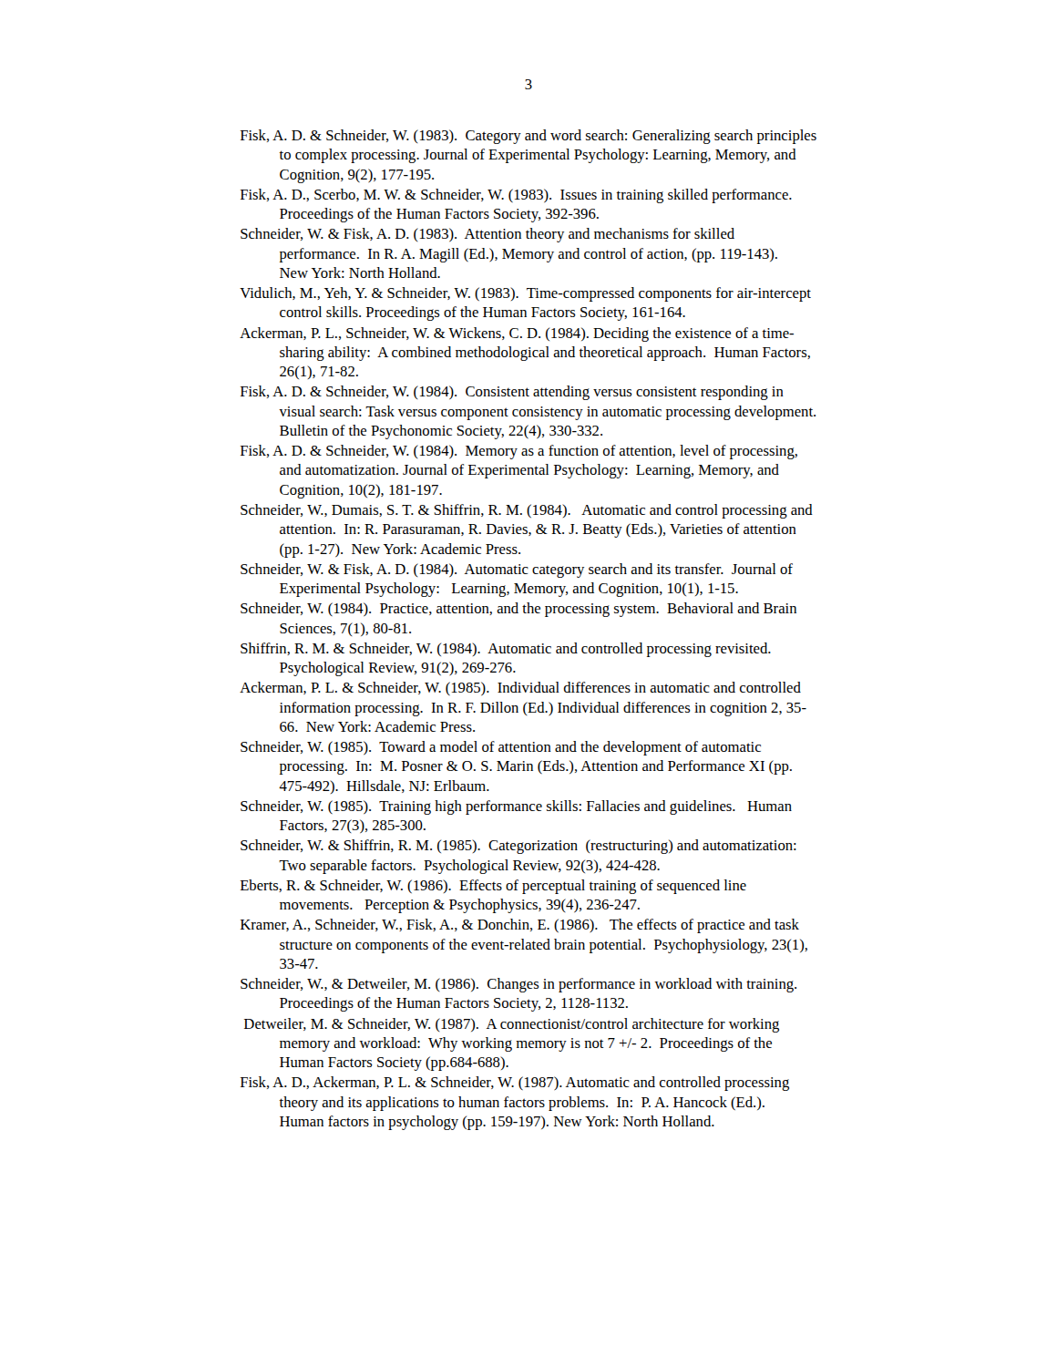3
Fisk, A. D. & Schneider, W. (1983). Category and word search: Generalizing search principles to complex processing. Journal of Experimental Psychology: Learning, Memory, and Cognition, 9(2), 177-195.
Fisk, A. D., Scerbo, M. W. & Schneider, W. (1983). Issues in training skilled performance. Proceedings of the Human Factors Society, 392-396.
Schneider, W. & Fisk, A. D. (1983). Attention theory and mechanisms for skilled performance. In R. A. Magill (Ed.), Memory and control of action, (pp. 119-143). New York: North Holland.
Vidulich, M., Yeh, Y. & Schneider, W. (1983). Time-compressed components for air-intercept control skills. Proceedings of the Human Factors Society, 161-164.
Ackerman, P. L., Schneider, W. & Wickens, C. D. (1984). Deciding the existence of a time-sharing ability: A combined methodological and theoretical approach. Human Factors, 26(1), 71-82.
Fisk, A. D. & Schneider, W. (1984). Consistent attending versus consistent responding in visual search: Task versus component consistency in automatic processing development. Bulletin of the Psychonomic Society, 22(4), 330-332.
Fisk, A. D. & Schneider, W. (1984). Memory as a function of attention, level of processing, and automatization. Journal of Experimental Psychology: Learning, Memory, and Cognition, 10(2), 181-197.
Schneider, W., Dumais, S. T. & Shiffrin, R. M. (1984). Automatic and control processing and attention. In: R. Parasuraman, R. Davies, & R. J. Beatty (Eds.), Varieties of attention (pp. 1-27). New York: Academic Press.
Schneider, W. & Fisk, A. D. (1984). Automatic category search and its transfer. Journal of Experimental Psychology: Learning, Memory, and Cognition, 10(1), 1-15.
Schneider, W. (1984). Practice, attention, and the processing system. Behavioral and Brain Sciences, 7(1), 80-81.
Shiffrin, R. M. & Schneider, W. (1984). Automatic and controlled processing revisited. Psychological Review, 91(2), 269-276.
Ackerman, P. L. & Schneider, W. (1985). Individual differences in automatic and controlled information processing. In R. F. Dillon (Ed.) Individual differences in cognition 2, 35-66. New York: Academic Press.
Schneider, W. (1985). Toward a model of attention and the development of automatic processing. In: M. Posner & O. S. Marin (Eds.), Attention and Performance XI (pp. 475-492). Hillsdale, NJ: Erlbaum.
Schneider, W. (1985). Training high performance skills: Fallacies and guidelines. Human Factors, 27(3), 285-300.
Schneider, W. & Shiffrin, R. M. (1985). Categorization (restructuring) and automatization: Two separable factors. Psychological Review, 92(3), 424-428.
Eberts, R. & Schneider, W. (1986). Effects of perceptual training of sequenced line movements. Perception & Psychophysics, 39(4), 236-247.
Kramer, A., Schneider, W., Fisk, A., & Donchin, E. (1986). The effects of practice and task structure on components of the event-related brain potential. Psychophysiology, 23(1), 33-47.
Schneider, W., & Detweiler, M. (1986). Changes in performance in workload with training. Proceedings of the Human Factors Society, 2, 1128-1132.
Detweiler, M. & Schneider, W. (1987). A connectionist/control architecture for working memory and workload: Why working memory is not 7 +/- 2. Proceedings of the Human Factors Society (pp.684-688).
Fisk, A. D., Ackerman, P. L. & Schneider, W. (1987). Automatic and controlled processing theory and its applications to human factors problems. In: P. A. Hancock (Ed.). Human factors in psychology (pp. 159-197). New York: North Holland.